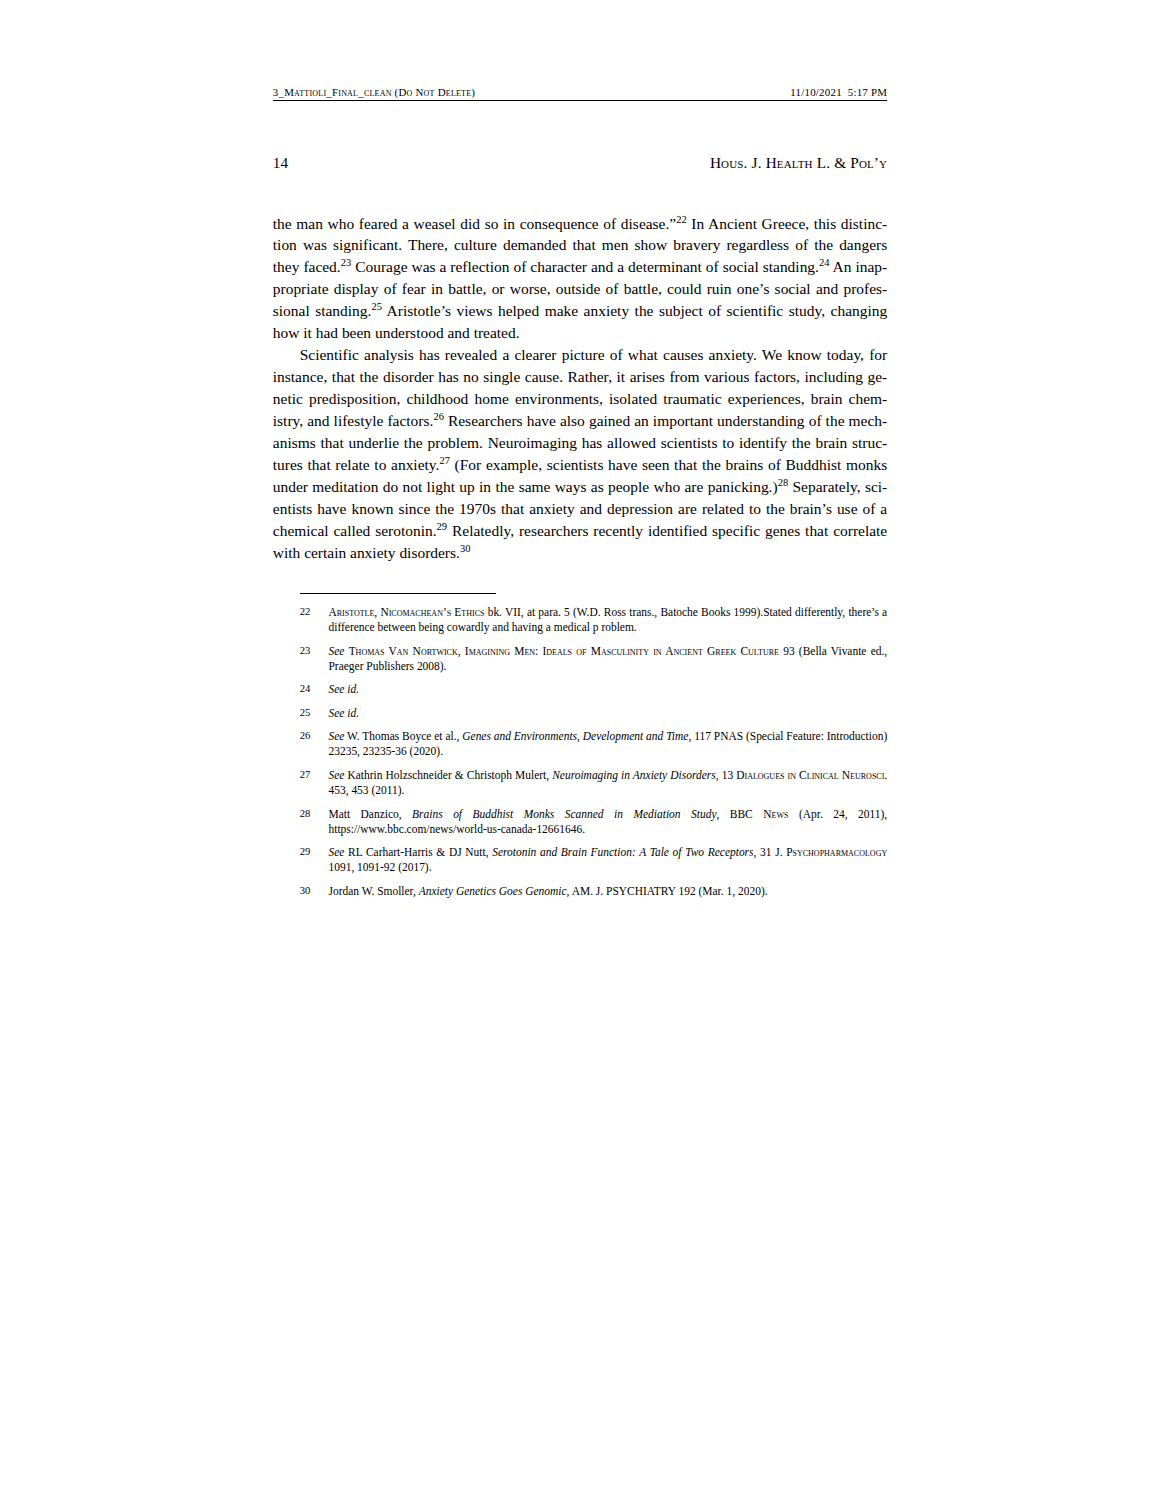3_Mattioli_Final_clean (Do Not Delete) 11/10/2021 5:17 PM
14 Hous. J. Health L. & Pol’y
the man who feared a weasel did so in consequence of disease.”22 In Ancient Greece, this distinction was significant. There, culture demanded that men show bravery regardless of the dangers they faced.23 Courage was a reflection of character and a determinant of social standing.24 An inappropriate display of fear in battle, or worse, outside of battle, could ruin one’s social and professional standing.25 Aristotle’s views helped make anxiety the subject of scientific study, changing how it had been understood and treated.
Scientific analysis has revealed a clearer picture of what causes anxiety. We know today, for instance, that the disorder has no single cause. Rather, it arises from various factors, including genetic predisposition, childhood home environments, isolated traumatic experiences, brain chemistry, and lifestyle factors.26 Researchers have also gained an important understanding of the mechanisms that underlie the problem. Neuroimaging has allowed scientists to identify the brain structures that relate to anxiety.27 (For example, scientists have seen that the brains of Buddhist monks under meditation do not light up in the same ways as people who are panicking.)28 Separately, scientists have known since the 1970s that anxiety and depression are related to the brain’s use of a chemical called serotonin.29 Relatedly, researchers recently identified specific genes that correlate with certain anxiety disorders.30
Aristotle, Nicomachean’s Ethics bk. VII, at para. 5 (W.D. Ross trans., Batoche Books 1999).Stated differently, there’s a difference between being cowardly and having a medical p roblem.
See Thomas Van Nortwick, Imagining Men: Ideals of Masculinity in Ancient Greek Culture 93 (Bella Vivante ed., Praeger Publishers 2008).
See id.
See id.
See W. Thomas Boyce et al., Genes and Environments, Development and Time, 117 PNAS (Special Feature: Introduction) 23235, 23235-36 (2020).
See Kathrin Holzschneider & Christoph Mulert, Neuroimaging in Anxiety Disorders, 13 Dialogues in Clinical Neurosci. 453, 453 (2011).
Matt Danzico, Brains of Buddhist Monks Scanned in Mediation Study, BBC News (Apr. 24, 2011), https://www.bbc.com/news/world-us-canada-12661646.
See RL Carhart-Harris & DJ Nutt, Serotonin and Brain Function: A Tale of Two Receptors, 31 J. Psychopharmacology 1091, 1091-92 (2017).
Jordan W. Smoller, Anxiety Genetics Goes Genomic, AM. J. PSYCHIATRY 192 (Mar. 1, 2020).